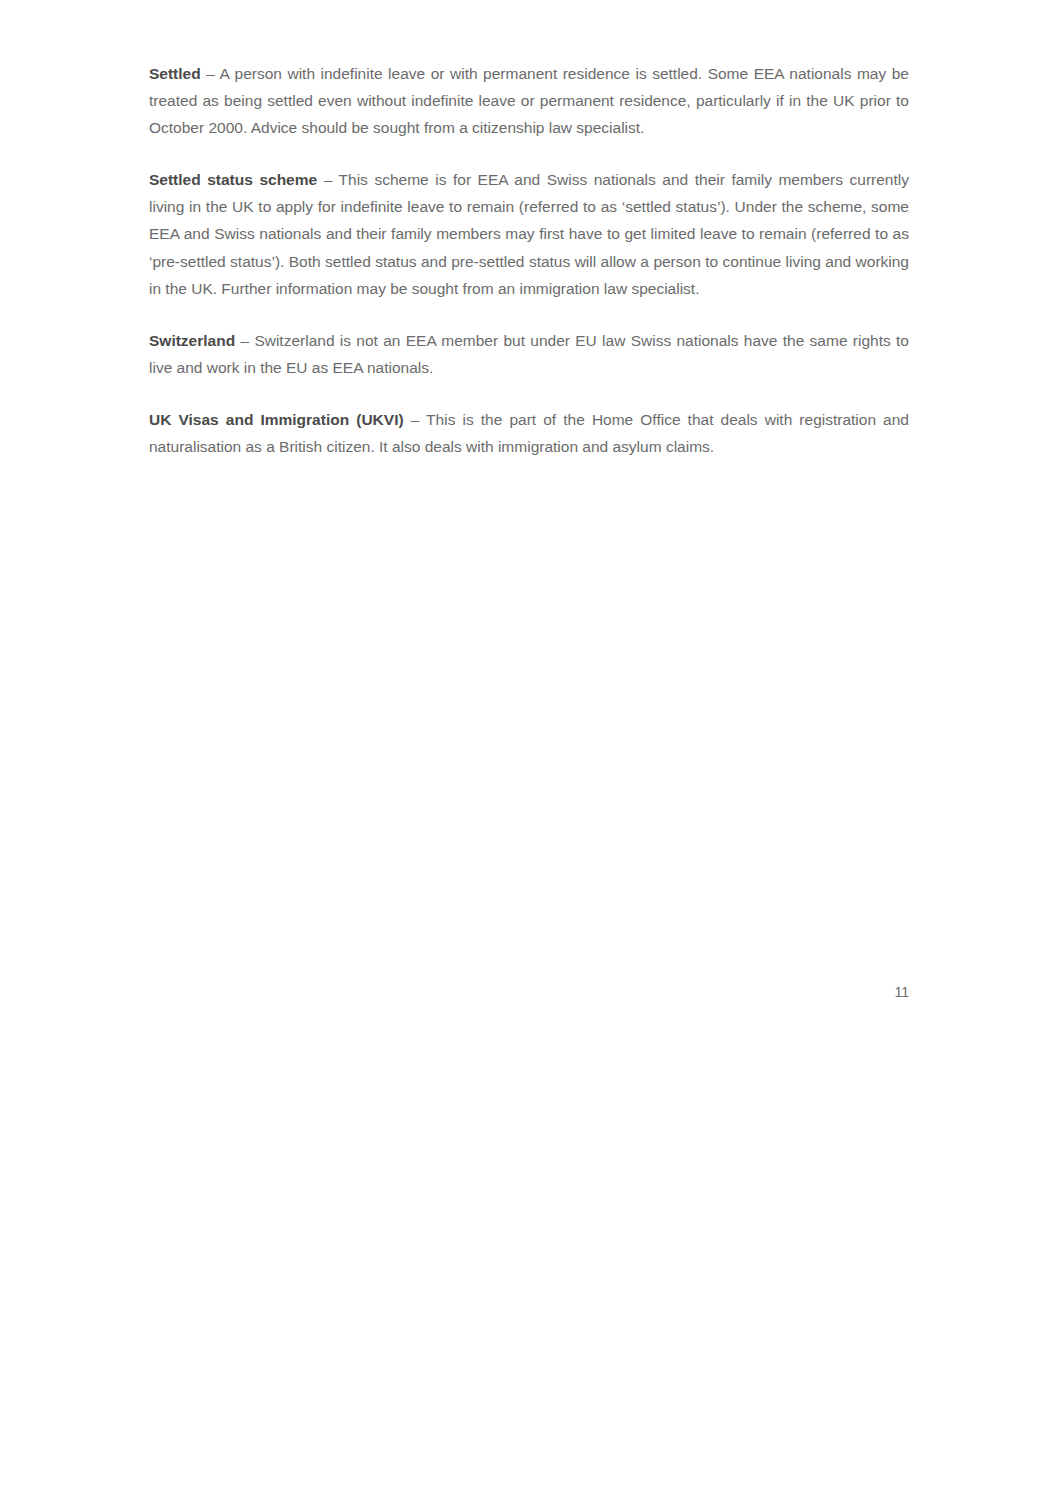Settled – A person with indefinite leave or with permanent residence is settled. Some EEA nationals may be treated as being settled even without indefinite leave or permanent residence, particularly if in the UK prior to October 2000. Advice should be sought from a citizenship law specialist.
Settled status scheme – This scheme is for EEA and Swiss nationals and their family members currently living in the UK to apply for indefinite leave to remain (referred to as ‘settled status’). Under the scheme, some EEA and Swiss nationals and their family members may first have to get limited leave to remain (referred to as ‘pre-settled status’). Both settled status and pre-settled status will allow a person to continue living and working in the UK. Further information may be sought from an immigration law specialist.
Switzerland – Switzerland is not an EEA member but under EU law Swiss nationals have the same rights to live and work in the EU as EEA nationals.
UK Visas and Immigration (UKVI) – This is the part of the Home Office that deals with registration and naturalisation as a British citizen. It also deals with immigration and asylum claims.
11